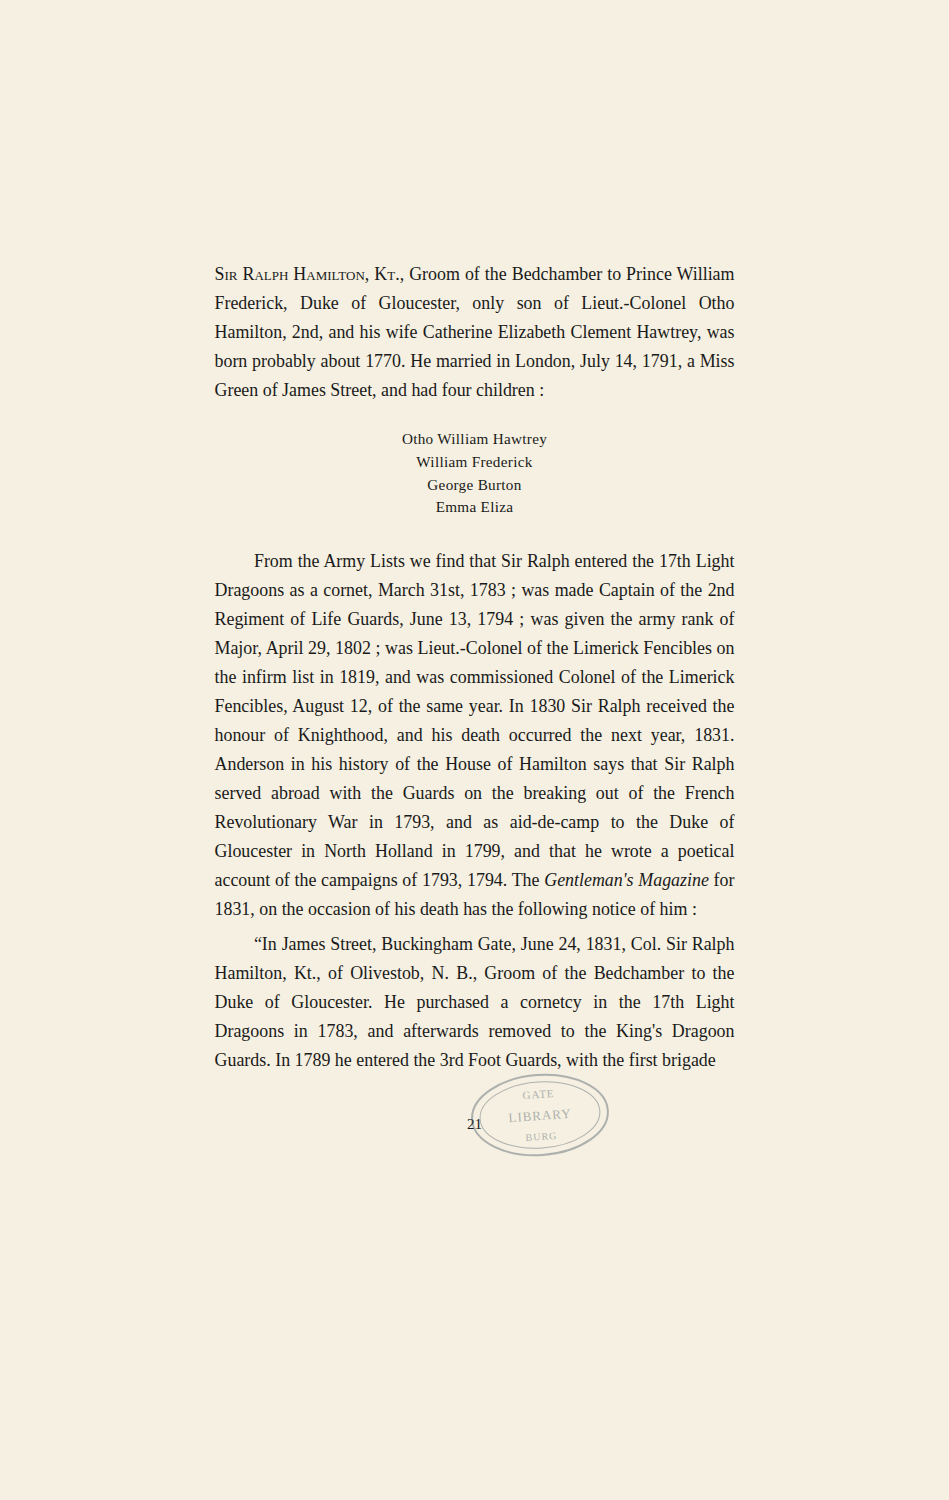Sir Ralph Hamilton, Kt., Groom of the Bedchamber to Prince William Frederick, Duke of Gloucester, only son of Lieut.-Colonel Otho Hamilton, 2nd, and his wife Catherine Elizabeth Clement Hawtrey, was born probably about 1770. He married in London, July 14, 1791, a Miss Green of James Street, and had four children :
Otho William Hawtrey
William Frederick
George Burton
Emma Eliza
From the Army Lists we find that Sir Ralph entered the 17th Light Dragoons as a cornet, March 31st, 1783 ; was made Captain of the 2nd Regiment of Life Guards, June 13, 1794 ; was given the army rank of Major, April 29, 1802 ; was Lieut.-Colonel of the Limerick Fencibles on the infirm list in 1819, and was commissioned Colonel of the Limerick Fencibles, August 12, of the same year. In 1830 Sir Ralph received the honour of Knighthood, and his death occurred the next year, 1831. Anderson in his history of the House of Hamilton says that Sir Ralph served abroad with the Guards on the breaking out of the French Revolutionary War in 1793, and as aid-de-camp to the Duke of Gloucester in North Holland in 1799, and that he wrote a poetical account of the campaigns of 1793, 1794. The Gentleman's Magazine for 1831, on the occasion of his death has the following notice of him :
“In James Street, Buckingham Gate, June 24, 1831, Col. Sir Ralph Hamilton, Kt., of Olivestob, N. B., Groom of the Bedchamber to the Duke of Gloucester. He purchased a cornetcy in the 17th Light Dragoons in 1783, and afterwards removed to the King's Dragoon Guards. In 1789 he entered the 3rd Foot Guards, with the first brigade
21
GATE LIBRARY BURG